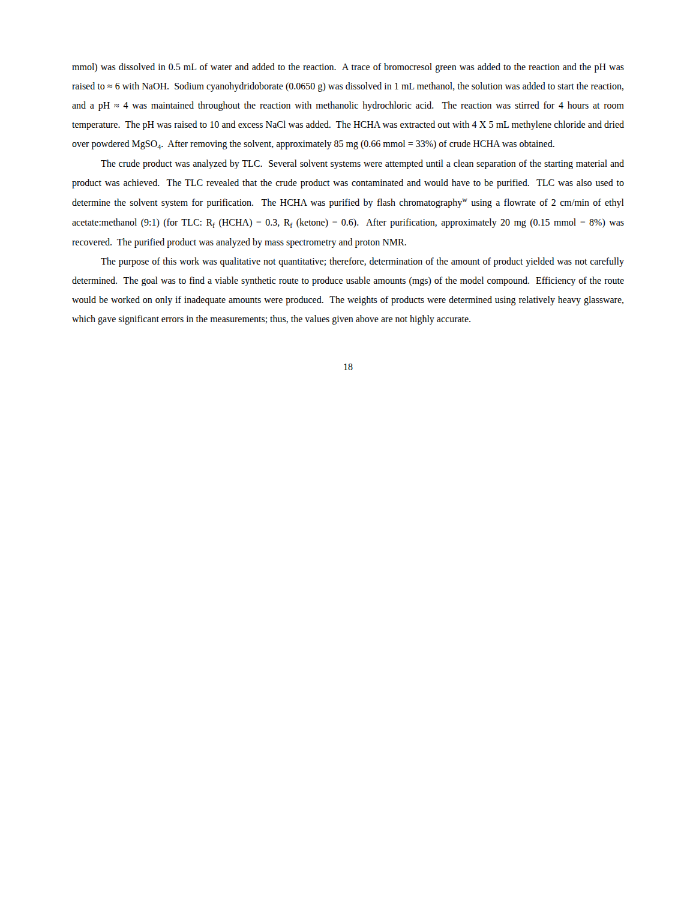mmol) was dissolved in 0.5 mL of water and added to the reaction. A trace of bromocresol green was added to the reaction and the pH was raised to ≈ 6 with NaOH. Sodium cyanohydridoborate (0.0650 g) was dissolved in 1 mL methanol, the solution was added to start the reaction, and a pH ≈ 4 was maintained throughout the reaction with methanolic hydrochloric acid. The reaction was stirred for 4 hours at room temperature. The pH was raised to 10 and excess NaCl was added. The HCHA was extracted out with 4 X 5 mL methylene chloride and dried over powdered MgSO4. After removing the solvent, approximately 85 mg (0.66 mmol = 33%) of crude HCHA was obtained.
The crude product was analyzed by TLC. Several solvent systems were attempted until a clean separation of the starting material and product was achieved. The TLC revealed that the crude product was contaminated and would have to be purified. TLC was also used to determine the solvent system for purification. The HCHA was purified by flash chromatographyw using a flowrate of 2 cm/min of ethyl acetate:methanol (9:1) (for TLC: Rf (HCHA) = 0.3, Rf (ketone) = 0.6). After purification, approximately 20 mg (0.15 mmol = 8%) was recovered. The purified product was analyzed by mass spectrometry and proton NMR.
The purpose of this work was qualitative not quantitative; therefore, determination of the amount of product yielded was not carefully determined. The goal was to find a viable synthetic route to produce usable amounts (mgs) of the model compound. Efficiency of the route would be worked on only if inadequate amounts were produced. The weights of products were determined using relatively heavy glassware, which gave significant errors in the measurements; thus, the values given above are not highly accurate.
18